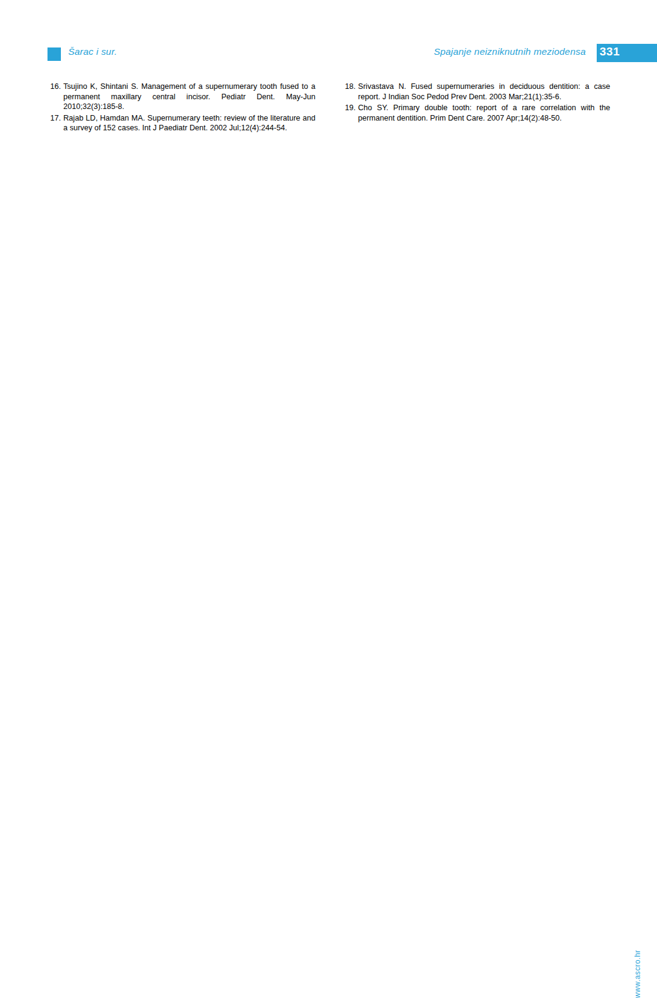Šarac i sur.
Spajanje neizniknutnih meziodensa
331
16. Tsujino K, Shintani S. Management of a supernumerary tooth fused to a permanent maxillary central incisor. Pediatr Dent. May-Jun 2010;32(3):185-8.
17. Rajab LD, Hamdan MA. Supernumerary teeth: review of the literature and a survey of 152 cases. Int J Paediatr Dent. 2002 Jul;12(4):244-54.
18. Srivastava N. Fused supernumeraries in deciduous dentition: a case report. J Indian Soc Pedod Prev Dent. 2003 Mar;21(1):35-6.
19. Cho SY. Primary double tooth: report of a rare correlation with the permanent dentition. Prim Dent Care. 2007 Apr;14(2):48-50.
www.ascro.hr